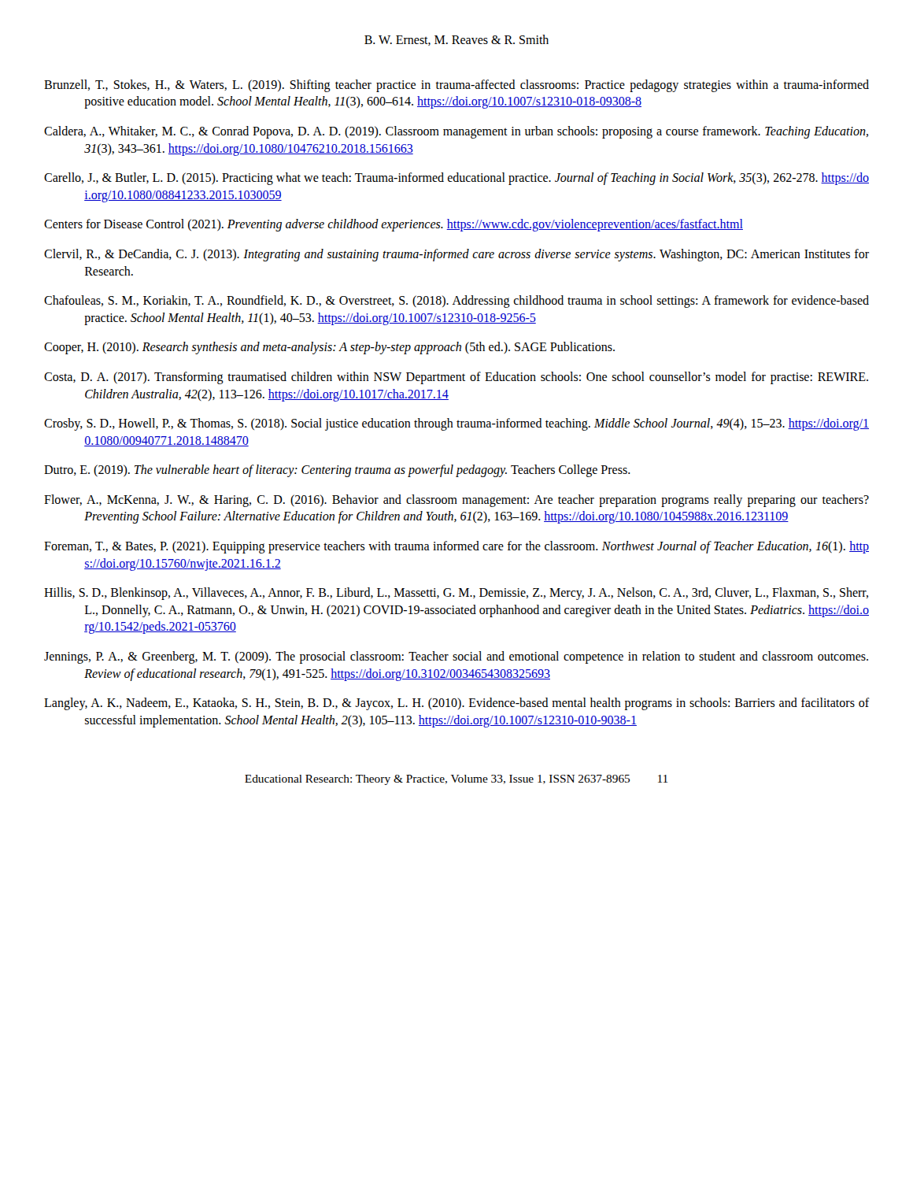B. W. Ernest, M. Reaves & R. Smith
Brunzell, T., Stokes, H., & Waters, L. (2019). Shifting teacher practice in trauma-affected classrooms: Practice pedagogy strategies within a trauma-informed positive education model. School Mental Health, 11(3), 600–614. https://doi.org/10.1007/s12310-018-09308-8
Caldera, A., Whitaker, M. C., & Conrad Popova, D. A. D. (2019). Classroom management in urban schools: proposing a course framework. Teaching Education, 31(3), 343–361. https://doi.org/10.1080/10476210.2018.1561663
Carello, J., & Butler, L. D. (2015). Practicing what we teach: Trauma-informed educational practice. Journal of Teaching in Social Work, 35(3), 262-278. https://doi.org/10.1080/08841233.2015.1030059
Centers for Disease Control (2021). Preventing adverse childhood experiences. https://www.cdc.gov/violenceprevention/aces/fastfact.html
Clervil, R., & DeCandia, C. J. (2013). Integrating and sustaining trauma-informed care across diverse service systems. Washington, DC: American Institutes for Research.
Chafouleas, S. M., Koriakin, T. A., Roundfield, K. D., & Overstreet, S. (2018). Addressing childhood trauma in school settings: A framework for evidence-based practice. School Mental Health, 11(1), 40–53. https://doi.org/10.1007/s12310-018-9256-5
Cooper, H. (2010). Research synthesis and meta-analysis: A step-by-step approach (5th ed.). SAGE Publications.
Costa, D. A. (2017). Transforming traumatised children within NSW Department of Education schools: One school counsellor’s model for practise: REWIRE. Children Australia, 42(2), 113–126. https://doi.org/10.1017/cha.2017.14
Crosby, S. D., Howell, P., & Thomas, S. (2018). Social justice education through trauma-informed teaching. Middle School Journal, 49(4), 15–23. https://doi.org/10.1080/00940771.2018.1488470
Dutro, E. (2019). The vulnerable heart of literacy: Centering trauma as powerful pedagogy. Teachers College Press.
Flower, A., McKenna, J. W., & Haring, C. D. (2016). Behavior and classroom management: Are teacher preparation programs really preparing our teachers? Preventing School Failure: Alternative Education for Children and Youth, 61(2), 163–169. https://doi.org/10.1080/1045988x.2016.1231109
Foreman, T., & Bates, P. (2021). Equipping preservice teachers with trauma informed care for the classroom. Northwest Journal of Teacher Education, 16(1). https://doi.org/10.15760/nwjte.2021.16.1.2
Hillis, S. D., Blenkinsop, A., Villaveces, A., Annor, F. B., Liburd, L., Massetti, G. M., Demissie, Z., Mercy, J. A., Nelson, C. A., 3rd, Cluver, L., Flaxman, S., Sherr, L., Donnelly, C. A., Ratmann, O., & Unwin, H. (2021) COVID-19-associated orphanhood and caregiver death in the United States. Pediatrics. https://doi.org/10.1542/peds.2021-053760
Jennings, P. A., & Greenberg, M. T. (2009). The prosocial classroom: Teacher social and emotional competence in relation to student and classroom outcomes. Review of educational research, 79(1), 491-525. https://doi.org/10.3102/0034654308325693
Langley, A. K., Nadeem, E., Kataoka, S. H., Stein, B. D., & Jaycox, L. H. (2010). Evidence-based mental health programs in schools: Barriers and facilitators of successful implementation. School Mental Health, 2(3), 105–113. https://doi.org/10.1007/s12310-010-9038-1
Educational Research: Theory & Practice, Volume 33, Issue 1, ISSN 2637-896511